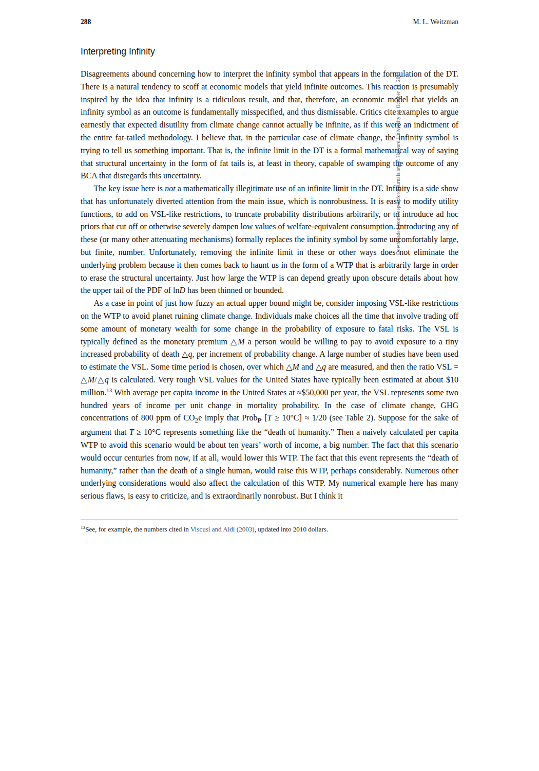288 M. L. Weitzman
Downloaded from reep.oxfordjournals.org at Harvard University on October 14, 2011
Interpreting Infinity
Disagreements abound concerning how to interpret the infinity symbol that appears in the formulation of the DT. There is a natural tendency to scoff at economic models that yield infinite outcomes. This reaction is presumably inspired by the idea that infinity is a ridiculous result, and that, therefore, an economic model that yields an infinity symbol as an outcome is fundamentally misspecified, and thus dismissable. Critics cite examples to argue earnestly that expected disutility from climate change cannot actually be infinite, as if this were an indictment of the entire fat-tailed methodology. I believe that, in the particular case of climate change, the infinity symbol is trying to tell us something important. That is, the infinite limit in the DT is a formal mathematical way of saying that structural uncertainty in the form of fat tails is, at least in theory, capable of swamping the outcome of any BCA that disregards this uncertainty.
The key issue here is not a mathematically illegitimate use of an infinite limit in the DT. Infinity is a side show that has unfortunately diverted attention from the main issue, which is nonrobustness. It is easy to modify utility functions, to add on VSL-like restrictions, to truncate probability distributions arbitrarily, or to introduce ad hoc priors that cut off or otherwise severely dampen low values of welfare-equivalent consumption. Introducing any of these (or many other attenuating mechanisms) formally replaces the infinity symbol by some uncomfortably large, but finite, number. Unfortunately, removing the infinite limit in these or other ways does not eliminate the underlying problem because it then comes back to haunt us in the form of a WTP that is arbitrarily large in order to erase the structural uncertainty. Just how large the WTP is can depend greatly upon obscure details about how the upper tail of the PDF of lnD has been thinned or bounded.
As a case in point of just how fuzzy an actual upper bound might be, consider imposing VSL-like restrictions on the WTP to avoid planet ruining climate change. Individuals make choices all the time that involve trading off some amount of monetary wealth for some change in the probability of exposure to fatal risks. The VSL is typically defined as the monetary premium △M a person would be willing to pay to avoid exposure to a tiny increased probability of death △q, per increment of probability change. A large number of studies have been used to estimate the VSL. Some time period is chosen, over which △M and △q are measured, and then the ratio VSL = △M/△q is calculated. Very rough VSL values for the United States have typically been estimated at about $10 million.13 With average per capita income in the United States at ≈$50,000 per year, the VSL represents some two hundred years of income per unit change in mortality probability. In the case of climate change, GHG concentrations of 800 ppm of CO2e imply that ProbP [T ≥ 10°C] ≈ 1/20 (see Table 2). Suppose for the sake of argument that T ≥ 10°C represents something like the “death of humanity.” Then a naively calculated per capita WTP to avoid this scenario would be about ten years’ worth of income, a big number. The fact that this scenario would occur centuries from now, if at all, would lower this WTP. The fact that this event represents the “death of humanity,” rather than the death of a single human, would raise this WTP, perhaps considerably. Numerous other underlying considerations would also affect the calculation of this WTP. My numerical example here has many serious flaws, is easy to criticize, and is extraordinarily nonrobust. But I think it
13See, for example, the numbers cited in Viscusi and Aldi (2003), updated into 2010 dollars.